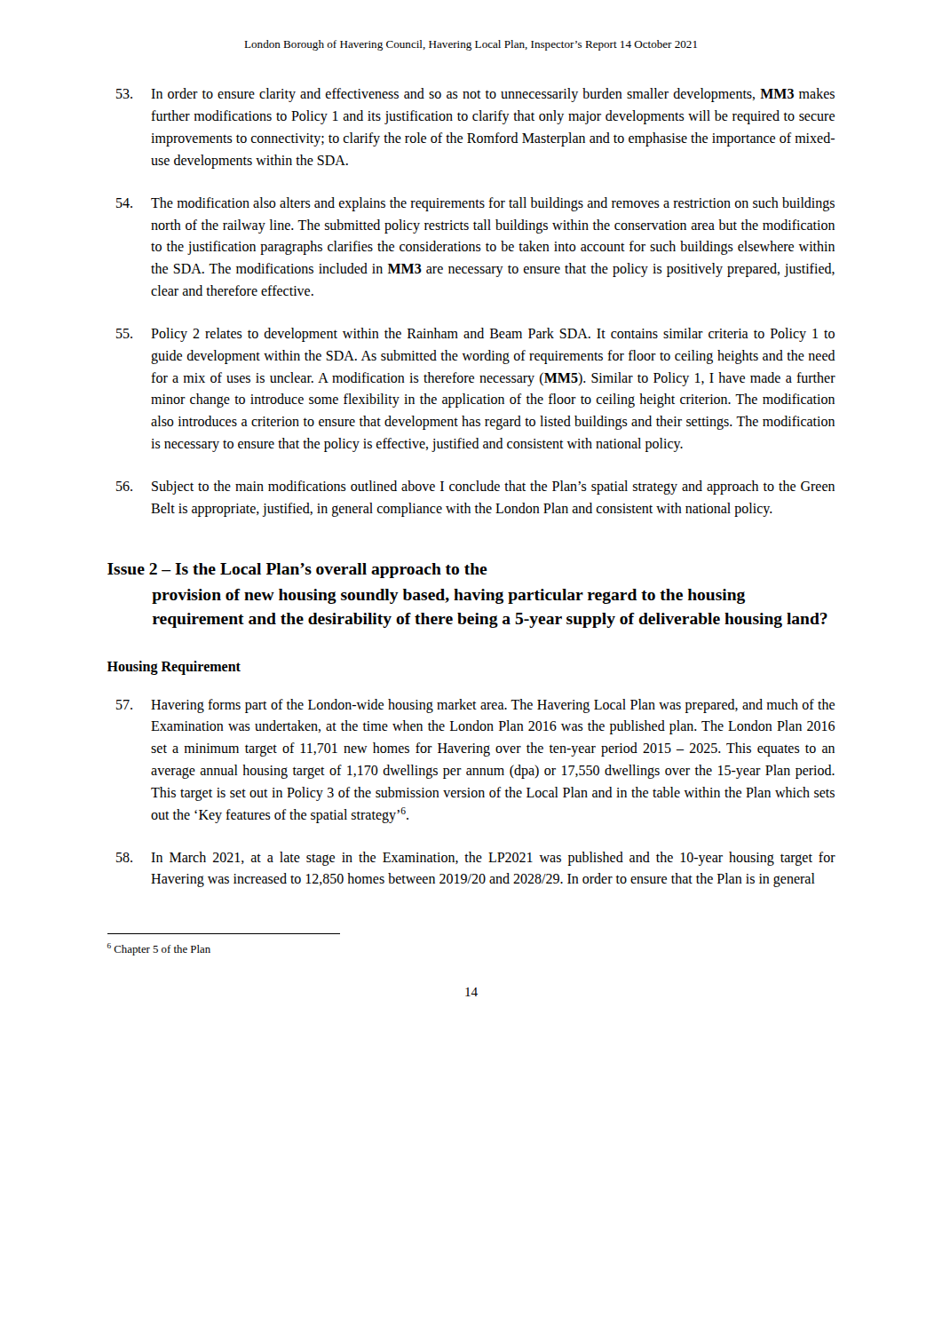London Borough of Havering Council, Havering Local Plan, Inspector’s Report 14 October 2021
53. In order to ensure clarity and effectiveness and so as not to unnecessarily burden smaller developments, MM3 makes further modifications to Policy 1 and its justification to clarify that only major developments will be required to secure improvements to connectivity; to clarify the role of the Romford Masterplan and to emphasise the importance of mixed-use developments within the SDA.
54. The modification also alters and explains the requirements for tall buildings and removes a restriction on such buildings north of the railway line. The submitted policy restricts tall buildings within the conservation area but the modification to the justification paragraphs clarifies the considerations to be taken into account for such buildings elsewhere within the SDA. The modifications included in MM3 are necessary to ensure that the policy is positively prepared, justified, clear and therefore effective.
55. Policy 2 relates to development within the Rainham and Beam Park SDA. It contains similar criteria to Policy 1 to guide development within the SDA. As submitted the wording of requirements for floor to ceiling heights and the need for a mix of uses is unclear. A modification is therefore necessary (MM5). Similar to Policy 1, I have made a further minor change to introduce some flexibility in the application of the floor to ceiling height criterion. The modification also introduces a criterion to ensure that development has regard to listed buildings and their settings. The modification is necessary to ensure that the policy is effective, justified and consistent with national policy.
56. Subject to the main modifications outlined above I conclude that the Plan’s spatial strategy and approach to the Green Belt is appropriate, justified, in general compliance with the London Plan and consistent with national policy.
Issue 2 – Is the Local Plan’s overall approach to the provision of new housing soundly based, having particular regard to the housing requirement and the desirability of there being a 5-year supply of deliverable housing land?
Housing Requirement
57. Havering forms part of the London-wide housing market area. The Havering Local Plan was prepared, and much of the Examination was undertaken, at the time when the London Plan 2016 was the published plan. The London Plan 2016 set a minimum target of 11,701 new homes for Havering over the ten-year period 2015 – 2025. This equates to an average annual housing target of 1,170 dwellings per annum (dpa) or 17,550 dwellings over the 15-year Plan period. This target is set out in Policy 3 of the submission version of the Local Plan and in the table within the Plan which sets out the ‘Key features of the spatial strategy’6.
58. In March 2021, at a late stage in the Examination, the LP2021 was published and the 10-year housing target for Havering was increased to 12,850 homes between 2019/20 and 2028/29. In order to ensure that the Plan is in general
6 Chapter 5 of the Plan
14